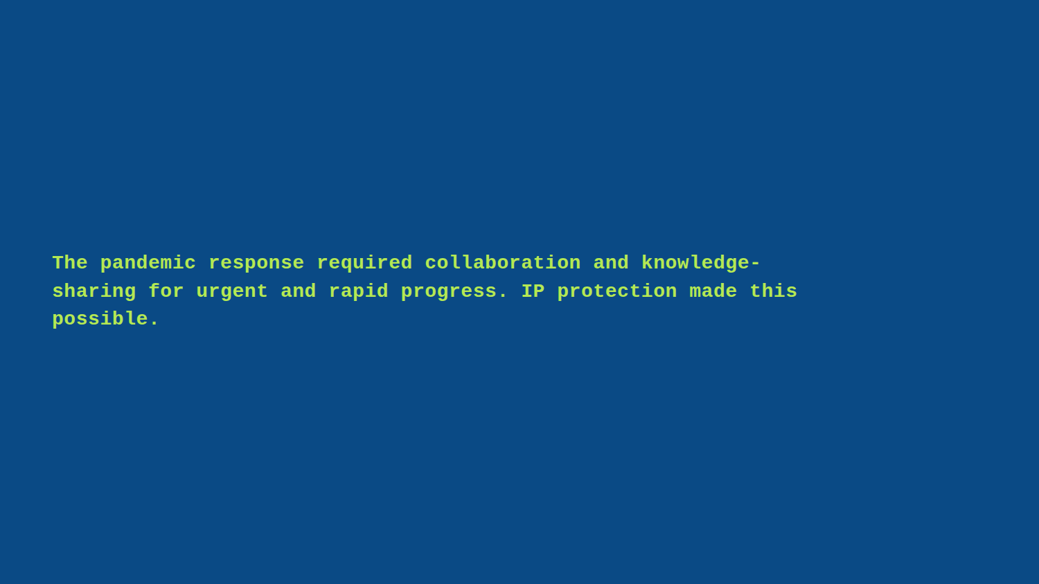The pandemic response required collaboration and knowledge-sharing for urgent and rapid progress. IP protection made this possible.